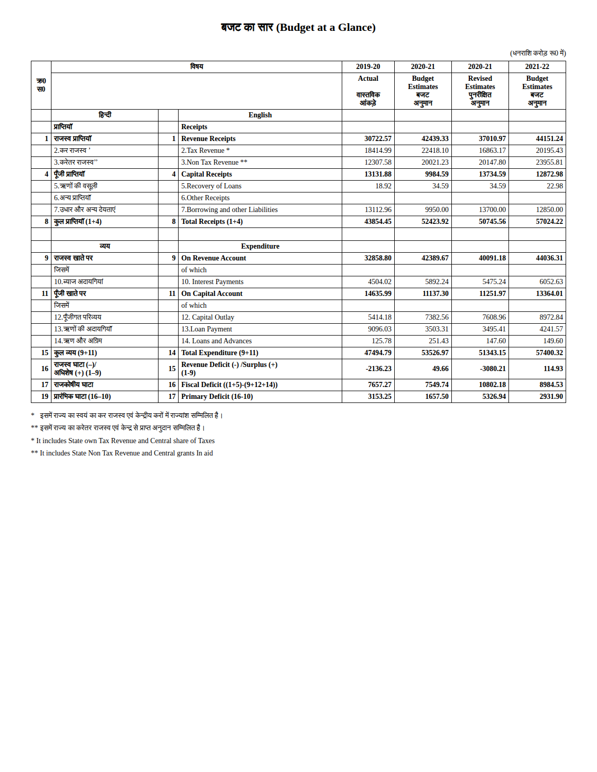बजट का सार (Budget at a Glance)
(धनराशि करोड़ रू0 में)
| क्र0 स0 | विषय | 2019-20 | 2020-21 | 2020-21 | 2021-22 |
| --- | --- | --- | --- | --- | --- |
| | Actual वास्तविक आंकड़े | Budget Estimates बजट अनुमान | Revised Estimates पुनरीक्षित अनुमान | Budget Estimates बजट अनुमान |
| | हिन्दी | | English | | | | |
| | प्राप्तियॉ | | Receipts | | | | |
| 1 | राजस्व प्राप्तियॉ | 1 | Revenue Receipts | 30722.57 | 42439.33 | 37010.97 | 44151.24 |
| | 2.कर राजस्व ’ | | 2.Tax Revenue * | 18414.99 | 22418.10 | 16863.17 | 20195.43 |
| | 3.करेतर राजस्व’’ | | 3.Non Tax Revenue ** | 12307.58 | 20021.23 | 20147.80 | 23955.81 |
| 4 | पूँजी प्राप्तियॉ | 4 | Capital Receipts | 13131.88 | 9984.59 | 13734.59 | 12872.98 |
| | 5.ऋणों की वसूली | | 5.Recovery of Loans | 18.92 | 34.59 | 34.59 | 22.98 |
| | 6.अन्य प्राप्तियॉ | | 6.Other Receipts | | | | |
| | 7.उधार और अन्य देयताएं | | 7.Borrowing and other Liabilities | 13112.96 | 9950.00 | 13700.00 | 12850.00 |
| 8 | कुल प्राप्तियॉ (1+4) | 8 | Total Receipts (1+4) | 43854.45 | 52423.92 | 50745.56 | 57024.22 |
| | व्यय | | Expenditure | | | | |
| 9 | राजस्व खाते पर | 9 | On Revenue Account | 32858.80 | 42389.67 | 40091.18 | 44036.31 |
| | जिसमें | | of which | | | | |
| | 10.ब्याज अदायगियां | | 10. Interest Payments | 4504.02 | 5892.24 | 5475.24 | 6052.63 |
| 11 | पूँजी खाते पर | 11 | On Capital Account | 14635.99 | 11137.30 | 11251.97 | 13364.01 |
| | जिसमें | | of which | | | | |
| | 12.पूँजीगत परिव्यय | | 12. Capital Outlay | 5414.18 | 7382.56 | 7608.96 | 8972.84 |
| | 13.ऋणों की अदायगियॉ | | 13.Loan Payment | 9096.03 | 3503.31 | 3495.41 | 4241.57 |
| | 14.ऋण और अग्रिम | | 14. Loans and Advances | 125.78 | 251.43 | 147.60 | 149.60 |
| 15 | कुल व्यय (9+11) | 14 | Total Expenditure (9+11) | 47494.79 | 53526.97 | 51343.15 | 57400.32 |
| 16 | राजस्व घाटा (–)/ अधिशेष (+) (1–9) | 15 | Revenue Deficit (-) /Surplus (+) (1-9) | -2136.23 | 49.66 | -3080.21 | 114.93 |
| 17 | राजकोषीय घाटा | 16 | Fiscal Deficit ((1+5)-(9+12+14)) | 7657.27 | 7549.74 | 10802.18 | 8984.53 |
| 19 | प्रारंभिक घाटा (16–10) | 17 | Primary Deficit (16-10) | 3153.25 | 1657.50 | 5326.94 | 2931.90 |
* इसमें राज्य का स्वयं का कर राजस्व एवं केन्द्रीय करों में राज्यांश सम्मिलित है।
** इसमें राज्य का करेतर राजस्व एवं केन्द्र से प्राप्त अनुदान सम्मिलित है।
* It includes State own Tax Revenue and Central share of Taxes
** It includes State Non Tax Revenue and Central grants In aid